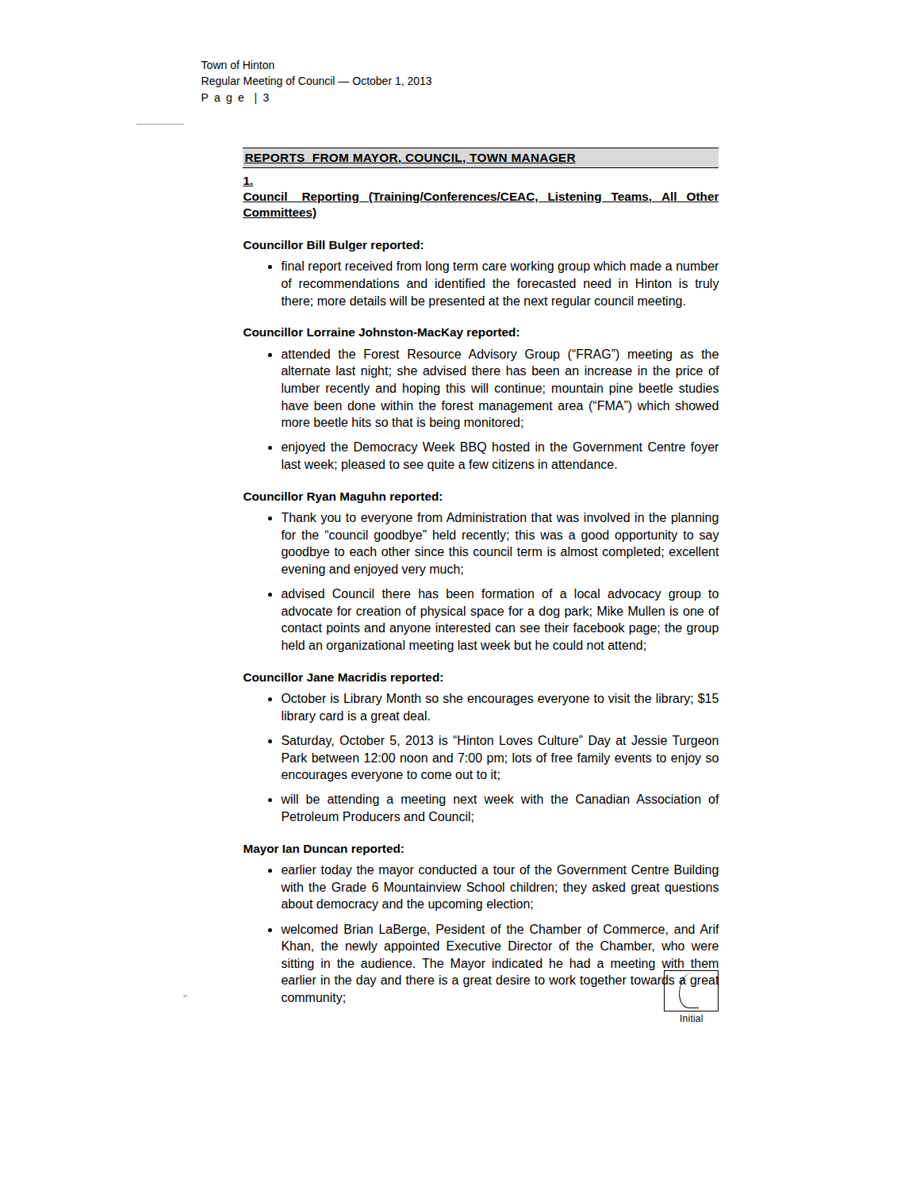Town of Hinton
Regular Meeting of Council — October 1, 2013
P a g e | 3
REPORTS FROM MAYOR, COUNCIL, TOWN MANAGER
1. Council Reporting (Training/Conferences/CEAC, Listening Teams, All Other Committees)
Councillor Bill Bulger reported:
final report received from long term care working group which made a number of recommendations and identified the forecasted need in Hinton is truly there; more details will be presented at the next regular council meeting.
Councillor Lorraine Johnston-MacKay reported:
attended the Forest Resource Advisory Group (“FRAG”) meeting as the alternate last night; she advised there has been an increase in the price of lumber recently and hoping this will continue; mountain pine beetle studies have been done within the forest management area (“FMA”) which showed more beetle hits so that is being monitored;
enjoyed the Democracy Week BBQ hosted in the Government Centre foyer last week; pleased to see quite a few citizens in attendance.
Councillor Ryan Maguhn reported:
Thank you to everyone from Administration that was involved in the planning for the “council goodbye” held recently; this was a good opportunity to say goodbye to each other since this council term is almost completed; excellent evening and enjoyed very much;
advised Council there has been formation of a local advocacy group to advocate for creation of physical space for a dog park; Mike Mullen is one of contact points and anyone interested can see their facebook page; the group held an organizational meeting last week but he could not attend;
Councillor Jane Macridis reported:
October is Library Month so she encourages everyone to visit the library; $15 library card is a great deal.
Saturday, October 5, 2013 is “Hinton Loves Culture” Day at Jessie Turgeon Park between 12:00 noon and 7:00 pm; lots of free family events to enjoy so encourages everyone to come out to it;
will be attending a meeting next week with the Canadian Association of Petroleum Producers and Council;
Mayor Ian Duncan reported:
earlier today the mayor conducted a tour of the Government Centre Building with the Grade 6 Mountainview School children; they asked great questions about democracy and the upcoming election;
welcomed Brian LaBerge, Pesident of the Chamber of Commerce, and Arif Khan, the newly appointed Executive Director of the Chamber, who were sitting in the audience. The Mayor indicated he had a meeting with them earlier in the day and there is a great desire to work together towards a great community;
‘‘
Initial